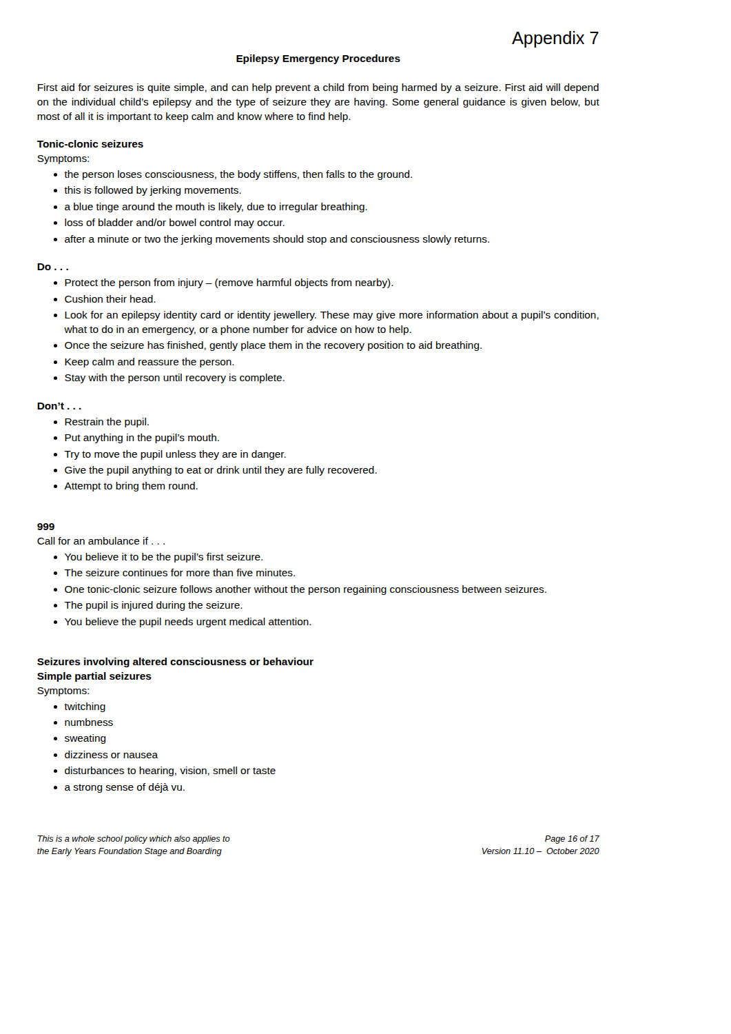Appendix 7
Epilepsy Emergency Procedures
First aid for seizures is quite simple, and can help prevent a child from being harmed by a seizure. First aid will depend on the individual child’s epilepsy and the type of seizure they are having. Some general guidance is given below, but most of all it is important to keep calm and know where to find help.
Tonic-clonic seizures
Symptoms:
the person loses consciousness, the body stiffens, then falls to the ground.
this is followed by jerking movements.
a blue tinge around the mouth is likely, due to irregular breathing.
loss of bladder and/or bowel control may occur.
after a minute or two the jerking movements should stop and consciousness slowly returns.
Do . . .
Protect the person from injury – (remove harmful objects from nearby).
Cushion their head.
Look for an epilepsy identity card or identity jewellery. These may give more information about a pupil’s condition, what to do in an emergency, or a phone number for advice on how to help.
Once the seizure has finished, gently place them in the recovery position to aid breathing.
Keep calm and reassure the person.
Stay with the person until recovery is complete.
Don’t . . .
Restrain the pupil.
Put anything in the pupil’s mouth.
Try to move the pupil unless they are in danger.
Give the pupil anything to eat or drink until they are fully recovered.
Attempt to bring them round.
999
Call for an ambulance if . . .
You believe it to be the pupil’s first seizure.
The seizure continues for more than five minutes.
One tonic-clonic seizure follows another without the person regaining consciousness between seizures.
The pupil is injured during the seizure.
You believe the pupil needs urgent medical attention.
Seizures involving altered consciousness or behaviour
Simple partial seizures
Symptoms:
twitching
numbness
sweating
dizziness or nausea
disturbances to hearing, vision, smell or taste
a strong sense of déjà vu.
This is a whole school policy which also applies to
the Early Years Foundation Stage and Boarding
Page 16 of 17
Version 11.10 – October 2020